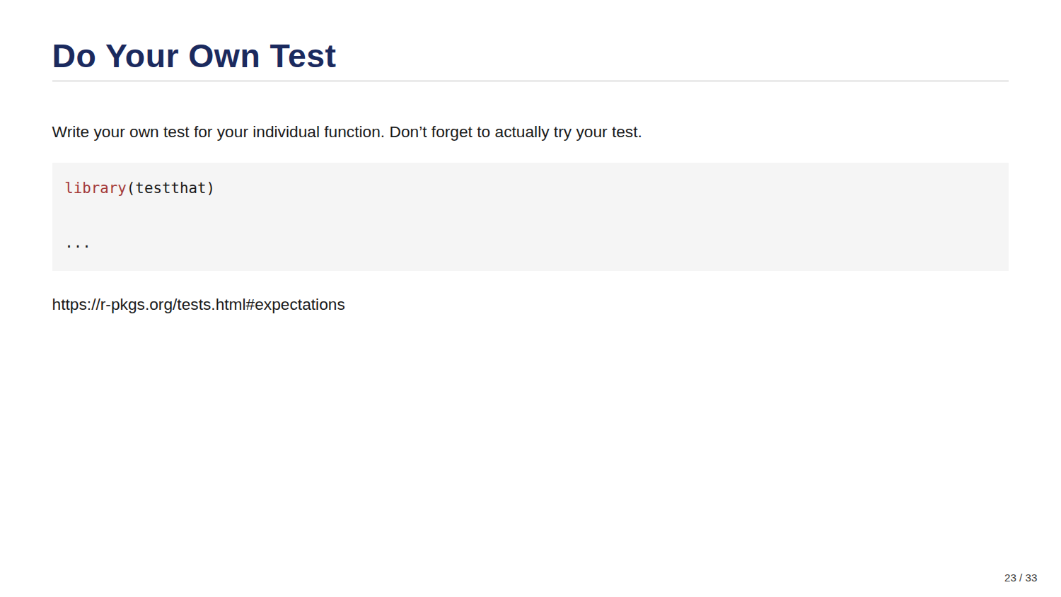Do Your Own Test
Write your own test for your individual function. Don’t forget to actually try your test.
library(testthat)

...
https://r-pkgs.org/tests.html#expectations
23 / 33